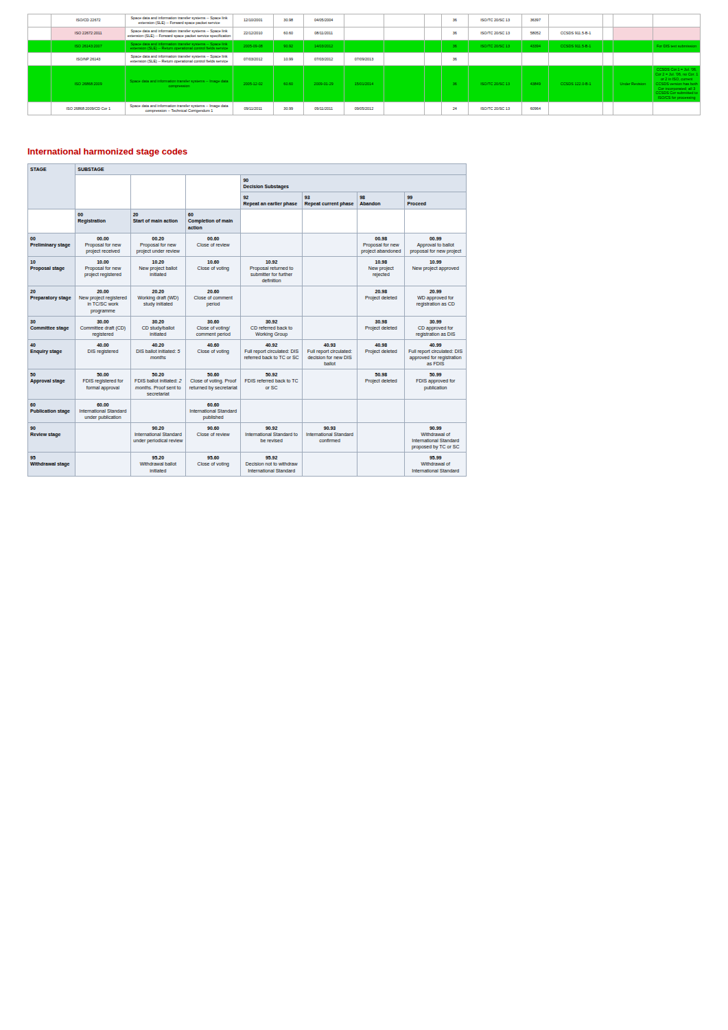| | ISO/CD 22672 | Space data and information transfer systems -- Space link extension (SLE) -- Forward space packet service | 12/10/2001 | 30.98 | 04/05/2004 | | | | 36 | ISO/TC 20/SC 13 | 36397 | | | | |
| | ISO 22672:2011 | Space data and information transfer systems -- Space link extension (SLE) -- Forward space packet service specification | 22/12/2010 | 60.60 | 08/11/2011 | | | | 36 | ISO/TC 20/SC 13 | 58052 | CCSDS 911.5-B-1 | | | |
| | ISO 26143:2007 | Space data and information transfer systems -- Space link extension (SLE) -- Return operational control fields service | 2005-09-08 | 90.92 | 14/03/2012 | | | | 36 | ISO/TC 20/SC 13 | 43394 | CCSDS 911.5-B-1 | | | For DIS text submission |
| | ISO/NP 26143 | Space data and information transfer systems -- Space link extension (SLE) -- Return operational control fields service | 07/03/2012 | 10.99 | 07/03/2012 | 07/09/2013 | | | 36 | | | | | | |
| | ISO 26868:2009 | Space data and information transfer systems -- Image data compression | 2005-12-02 | 60.60 | 2009-01-29 | 15/01/2014 | | | 36 | ISO/TC 20/SC 13 | 43849 | CCSDS 122.0-B-1 | | Under Revision | CCSDS Cor.1 = Jul. '06, Cor 2 = Jul. '06, no Cor. 1 or 2 in ISO, current CCSDS version has both Cor incorporated; all 3 CCSDS Cor submitted to ISO/CS for processing |
| | ISO 26868:2009/CD Cor 1 | Space data and information transfer systems -- Image data compression -- Technical Corrigendum 1 | 09/11/2011 | 30.99 | 09/11/2011 | 09/05/2012 | | | 24 | ISO/TC 20/SC 13 | 60964 | | | | |
International harmonized stage codes
| STAGE | SUBSTAGE |
| --- | --- |
| | | | 90 Decision Substages |
| 92 Repeat an earlier phase | 93 Repeat current phase | 98 Abandon | 99 Proceed |
| | 00 Registration | 20 Start of main action | 60 Completion of main action | | | | |
| 00 Preliminary stage | 00.00 Proposal for new project received | 00.20 Proposal for new project under review | 00.60 Close of review | | | 00.98 Proposal for new project abandoned | 00.99 Approval to ballot proposal for new project |
| 10 Proposal stage | 10.00 Proposal for new project registered | 10.20 New project ballot initiated | 10.60 Close of voting | 10.92 Proposal returned to submitter for further definition | | 10.98 New project rejected | 10.99 New project approved |
| 20 Preparatory stage | 20.00 New project registered in TC/SC work programme | 20.20 Working draft (WD) study initiated | 20.60 Close of comment period | | | 20.98 Project deleted | 20.99 WD approved for registration as CD |
| 30 Committee stage | 30.00 Committee draft (CD) registered | 30.20 CD study/ballot initiated | 30.60 Close of voting/ comment period | 30.92 CD referred back to Working Group | | 30.98 Project deleted | 30.99 CD approved for registration as DIS |
| 40 Enquiry stage | 40.00 DIS registered | 40.20 DIS ballot initiated: 5 months | 40.60 Close of voting | 40.92 Full report circulated: DIS referred back to TC or SC | 40.93 Full report circulated: decision for new DIS ballot | 40.98 Project deleted | 40.99 Full report circulated: DIS approved for registration as FDIS |
| 50 Approval stage | 50.00 FDIS registered for formal approval | 50.20 FDIS ballot initiated: 2 months . Proof sent to secretariat | 50.60 Close of voting. Proof returned by secretariat | 50.92 FDIS referred back to TC or SC | | 50.98 Project deleted | 50.99 FDIS approved for publication |
| 60 Publication stage | 60.00 International Standard under publication | | 60.60 International Standard published | | | | |
| 90 Review stage | | 90.20 International Standard under periodical review | 90.60 Close of review | 90.92 International Standard to be revised | 90.93 International Standard confirmed | | 90.99 Withdrawal of International Standard proposed by TC or SC |
| 95 Withdrawal stage | | 95.20 Withdrawal ballot initiated | 95.60 Close of voting | 95.92 Decision not to withdraw International Standard | | | 95.99 Withdrawal of International Standard |